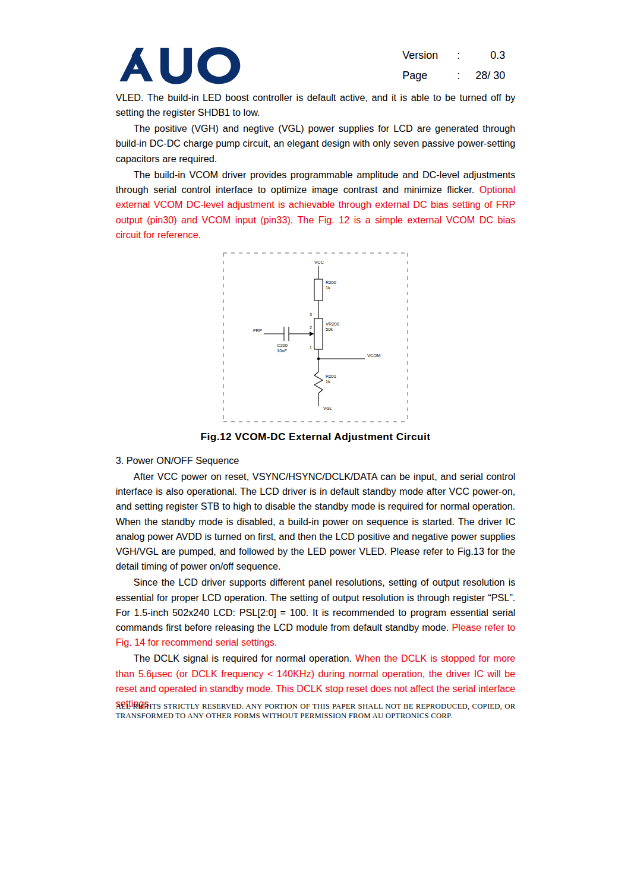| Version | : | 0.3 |
| Page | : | 28/ 30 |
VLED. The build-in LED boost controller is default active, and it is able to be turned off by setting the register SHDB1 to low.
The positive (VGH) and negtive (VGL) power supplies for LCD are generated through build-in DC-DC charge pump circuit, an elegant design with only seven passive power-setting capacitors are required.
The build-in VCOM driver provides programmable amplitude and DC-level adjustments through serial control interface to optimize image contrast and minimize flicker. Optional external VCOM DC-level adjustment is achievable through external DC bias setting of FRP output (pin30) and VCOM input (pin33). The Fig. 12 is a simple external VCOM DC bias circuit for reference.
VCC R200 1k VR200 50k 3 2 1 FRP C200 10uF VCOM R201 1k VGL
Fig.12 VCOM-DC External Adjustment Circuit
3. Power ON/OFF Sequence
After VCC power on reset, VSYNC/HSYNC/DCLK/DATA can be input, and serial control interface is also operational. The LCD driver is in default standby mode after VCC power-on, and setting register STB to high to disable the standby mode is required for normal operation. When the standby mode is disabled, a build-in power on sequence is started. The driver IC analog power AVDD is turned on first, and then the LCD positive and negative power supplies VGH/VGL are pumped, and followed by the LED power VLED. Please refer to Fig.13 for the detail timing of power on/off sequence.
Since the LCD driver supports different panel resolutions, setting of output resolution is essential for proper LCD operation. The setting of output resolution is through register “PSL”. For 1.5-inch 502x240 LCD: PSL[2:0] = 100. It is recommended to program essential serial commands first before releasing the LCD module from default standby mode. Please refer to Fig. 14 for recommend serial settings.
The DCLK signal is required for normal operation. When the DCLK is stopped for more than 5.6µsec (or DCLK frequency < 140KHz) during normal operation, the driver IC will be reset and operated in standby mode. This DCLK stop reset does not affect the serial interface settings.
ALL RIGHTS STRICTLY RESERVED. ANY PORTION OF THIS PAPER SHALL NOT BE REPRODUCED, COPIED, OR TRANSFORMED TO ANY OTHER FORMS WITHOUT PERMISSION FROM AU OPTRONICS CORP.